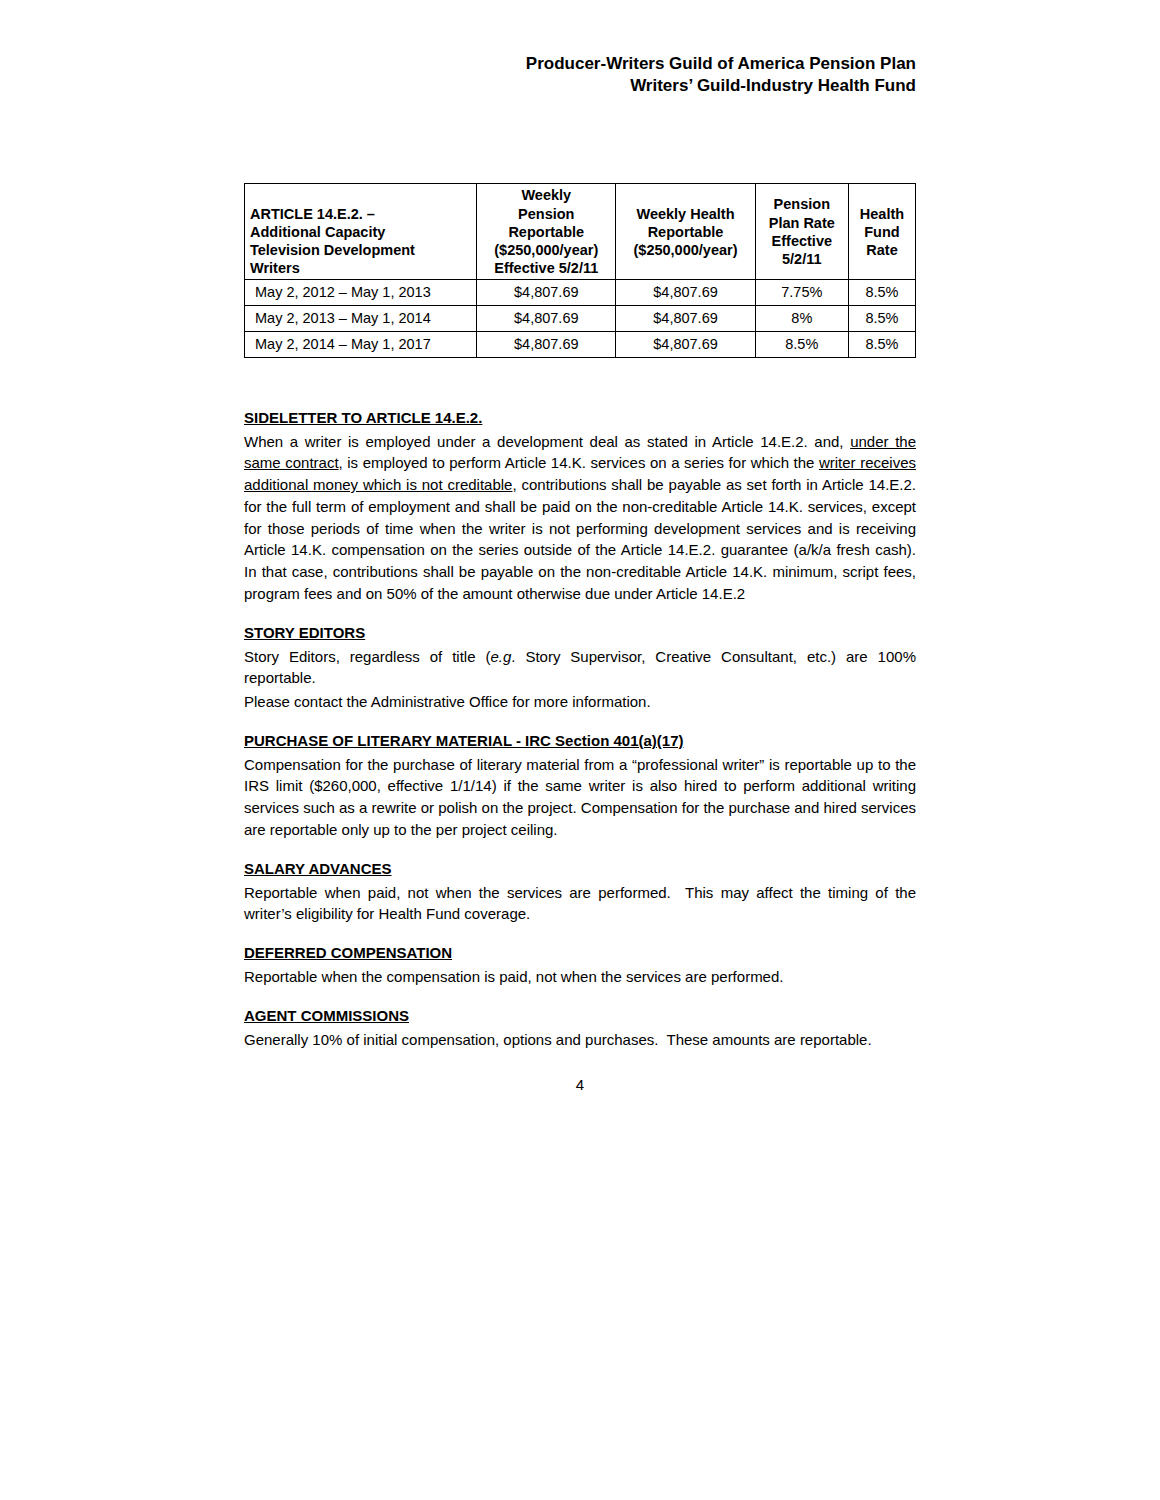Producer-Writers Guild of America Pension Plan
Writers’ Guild-Industry Health Fund
| ARTICLE 14.E.2. – Additional Capacity Television Development Writers | Weekly Pension Reportable ($250,000/year) Effective 5/2/11 | Weekly Health Reportable ($250,000/year) | Pension Plan Rate Effective 5/2/11 | Health Fund Rate |
| --- | --- | --- | --- | --- |
| May 2, 2012 – May 1, 2013 | $4,807.69 | $4,807.69 | 7.75% | 8.5% |
| May 2, 2013 – May 1, 2014 | $4,807.69 | $4,807.69 | 8% | 8.5% |
| May 2, 2014 – May 1, 2017 | $4,807.69 | $4,807.69 | 8.5% | 8.5% |
SIDELETTER TO ARTICLE 14.E.2.
When a writer is employed under a development deal as stated in Article 14.E.2. and, under the same contract, is employed to perform Article 14.K. services on a series for which the writer receives additional money which is not creditable, contributions shall be payable as set forth in Article 14.E.2. for the full term of employment and shall be paid on the non-creditable Article 14.K. services, except for those periods of time when the writer is not performing development services and is receiving Article 14.K. compensation on the series outside of the Article 14.E.2. guarantee (a/k/a fresh cash). In that case, contributions shall be payable on the non-creditable Article 14.K. minimum, script fees, program fees and on 50% of the amount otherwise due under Article 14.E.2
STORY EDITORS
Story Editors, regardless of title (e.g. Story Supervisor, Creative Consultant, etc.) are 100% reportable.
Please contact the Administrative Office for more information.
PURCHASE OF LITERARY MATERIAL - IRC Section 401(a)(17)
Compensation for the purchase of literary material from a “professional writer” is reportable up to the IRS limit ($260,000, effective 1/1/14) if the same writer is also hired to perform additional writing services such as a rewrite or polish on the project. Compensation for the purchase and hired services are reportable only up to the per project ceiling.
SALARY ADVANCES
Reportable when paid, not when the services are performed. This may affect the timing of the writer’s eligibility for Health Fund coverage.
DEFERRED COMPENSATION
Reportable when the compensation is paid, not when the services are performed.
AGENT COMMISSIONS
Generally 10% of initial compensation, options and purchases. These amounts are reportable.
4